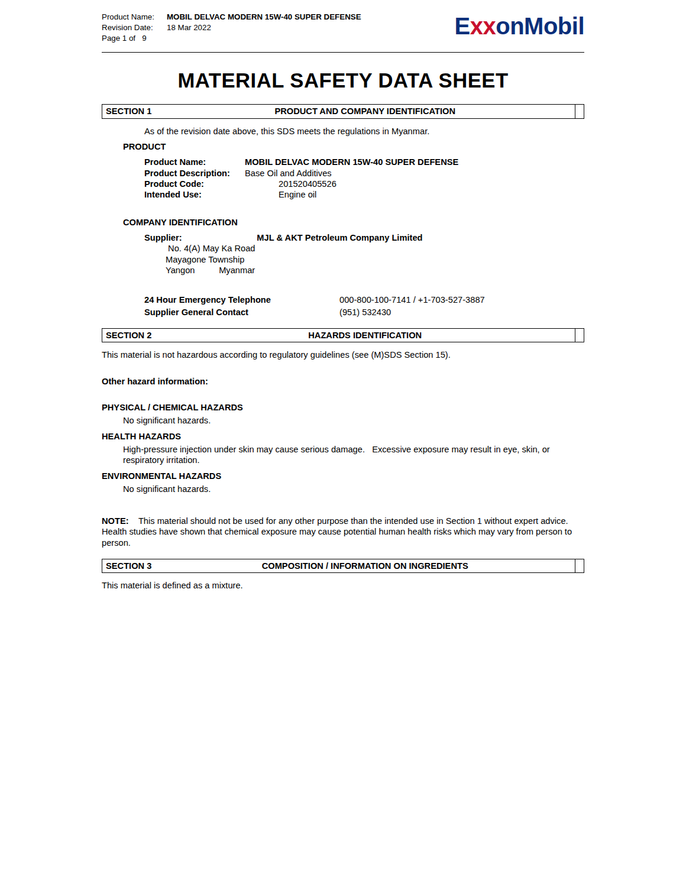Exx on Mobil
Product Name: MOBIL DELVAC MODERN 15W-40 SUPER DEFENSE
Revision Date: 18 Mar 2022
Page 1 of 9
MATERIAL SAFETY DATA SHEET
SECTION 1
PRODUCT AND COMPANY IDENTIFICATION
As of the revision date above, this SDS meets the regulations in Myanmar.
PRODUCT
Product Name: MOBIL DELVAC MODERN 15W-40 SUPER DEFENSE
Product Description: Base Oil and Additives
Product Code: 201520405526
Intended Use: Engine oil
COMPANY IDENTIFICATION
Supplier: MJL & AKT Petroleum Company Limited
No. 4(A) May Ka Road
Mayagone Township
Yangon Myanmar
24 Hour Emergency Telephone 000-800-100-7141 / +1-703-527-3887
Supplier General Contact(951) 532430
SECTION 2
HAZARDS IDENTIFICATION
This material is not hazardous according to regulatory guidelines (see (M)SDS Section 15).
Other hazard information:
PHYSICAL / CHEMICAL HAZARDS
No significant hazards.
HEALTH HAZARDS
High-pressure injection under skin may cause serious damage. Excessive exposure may result in eye, skin, or respiratory irritation.
ENVIRONMENTAL HAZARDS
No significant hazards.
NOTE: This material should not be used for any other purpose than the intended use in Section 1 without expert advice. Health studies have shown that chemical exposure may cause potential human health risks which may vary from person to person.
SECTION 3
COMPOSITION / INFORMATION ON INGREDIENTS
This material is defined as a mixture.